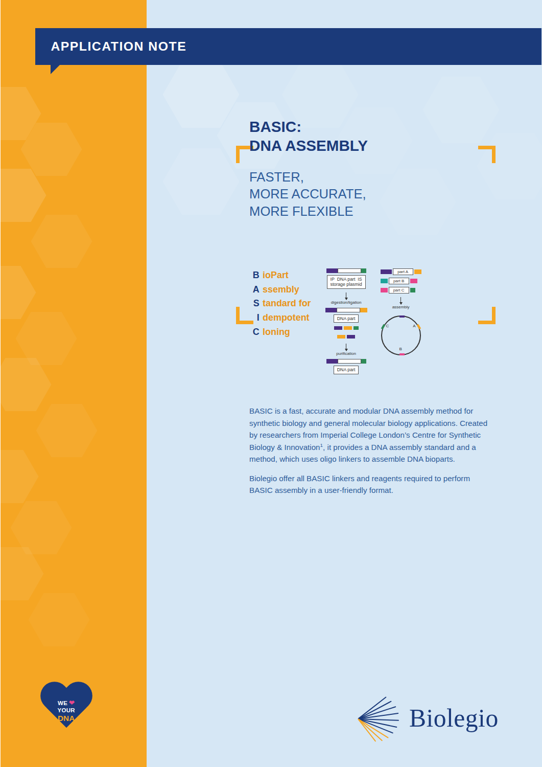Application Note
BASIC:
DNA ASSEMBLY
FASTER,
MORE ACCURATE,
MORE FLEXIBLE
BioPart
Assembly
Standard for
Idempotent
Cloning
IP DNA part IS
storage plasmid
digestion/ligation
DNA part
purification
DNA part
part A
part B
part C
assembly
A B C
BASIC is a fast, accurate and modular DNA assembly method for synthetic biology and general molecular biology applications. Created by researchers from Imperial College London’s Centre for Synthetic Biology & Innovation1, it provides a DNA assembly standard and a method, which uses oligo linkers to assemble DNA bioparts.
Biolegio offer all BASIC linkers and reagents required to perform BASIC assembly in a user-friendly format.
WE ❤ YOUR DNA
Biolegio